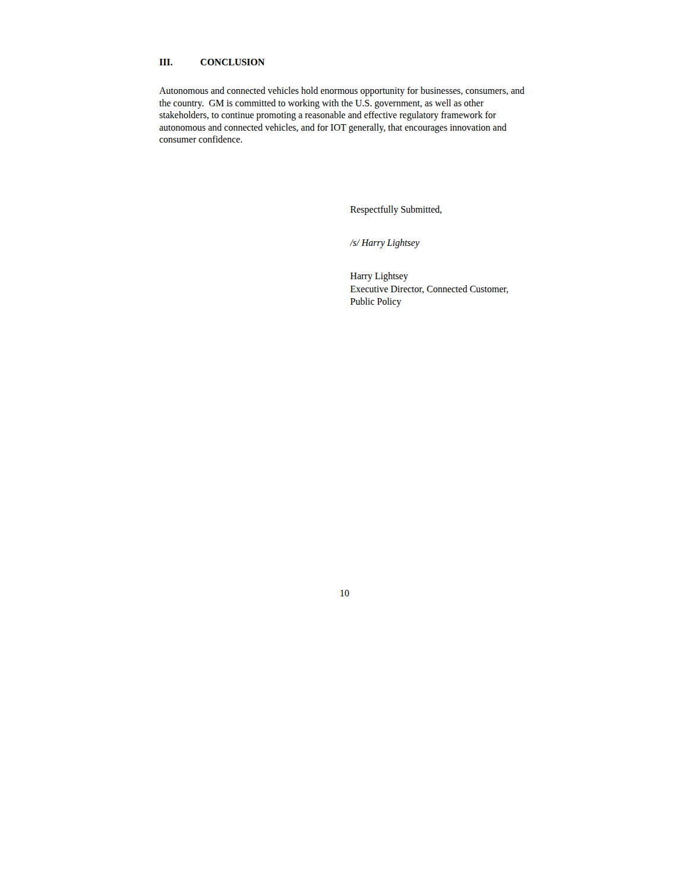III. CONCLUSION
Autonomous and connected vehicles hold enormous opportunity for businesses, consumers, and the country. GM is committed to working with the U.S. government, as well as other stakeholders, to continue promoting a reasonable and effective regulatory framework for autonomous and connected vehicles, and for IOT generally, that encourages innovation and consumer confidence.
Respectfully Submitted,
/s/ Harry Lightsey
Harry Lightsey
Executive Director, Connected Customer, Public Policy
10